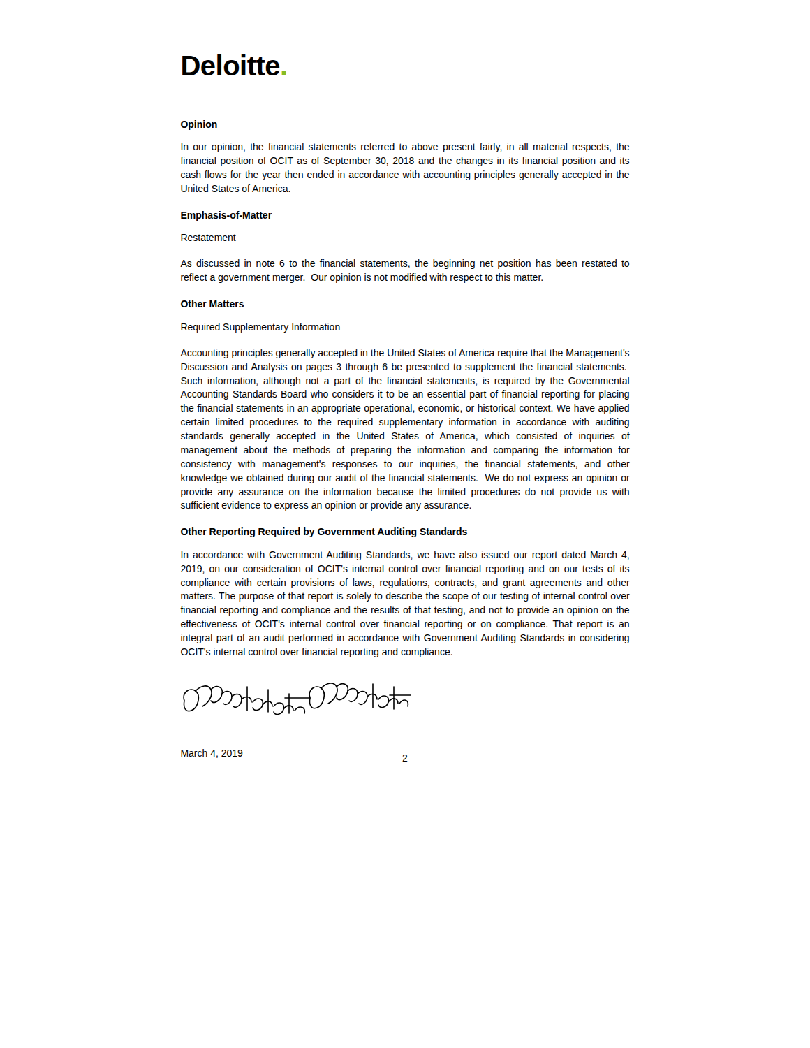Deloitte.
Opinion
In our opinion, the financial statements referred to above present fairly, in all material respects, the financial position of OCIT as of September 30, 2018 and the changes in its financial position and its cash flows for the year then ended in accordance with accounting principles generally accepted in the United States of America.
Emphasis-of-Matter
Restatement
As discussed in note 6 to the financial statements, the beginning net position has been restated to reflect a government merger. Our opinion is not modified with respect to this matter.
Other Matters
Required Supplementary Information
Accounting principles generally accepted in the United States of America require that the Management's Discussion and Analysis on pages 3 through 6 be presented to supplement the financial statements. Such information, although not a part of the financial statements, is required by the Governmental Accounting Standards Board who considers it to be an essential part of financial reporting for placing the financial statements in an appropriate operational, economic, or historical context. We have applied certain limited procedures to the required supplementary information in accordance with auditing standards generally accepted in the United States of America, which consisted of inquiries of management about the methods of preparing the information and comparing the information for consistency with management's responses to our inquiries, the financial statements, and other knowledge we obtained during our audit of the financial statements. We do not express an opinion or provide any assurance on the information because the limited procedures do not provide us with sufficient evidence to express an opinion or provide any assurance.
Other Reporting Required by Government Auditing Standards
In accordance with Government Auditing Standards, we have also issued our report dated March 4, 2019, on our consideration of OCIT's internal control over financial reporting and on our tests of its compliance with certain provisions of laws, regulations, contracts, and grant agreements and other matters. The purpose of that report is solely to describe the scope of our testing of internal control over financial reporting and compliance and the results of that testing, and not to provide an opinion on the effectiveness of OCIT's internal control over financial reporting or on compliance. That report is an integral part of an audit performed in accordance with Government Auditing Standards in considering OCIT's internal control over financial reporting and compliance.
March 4, 2019
2